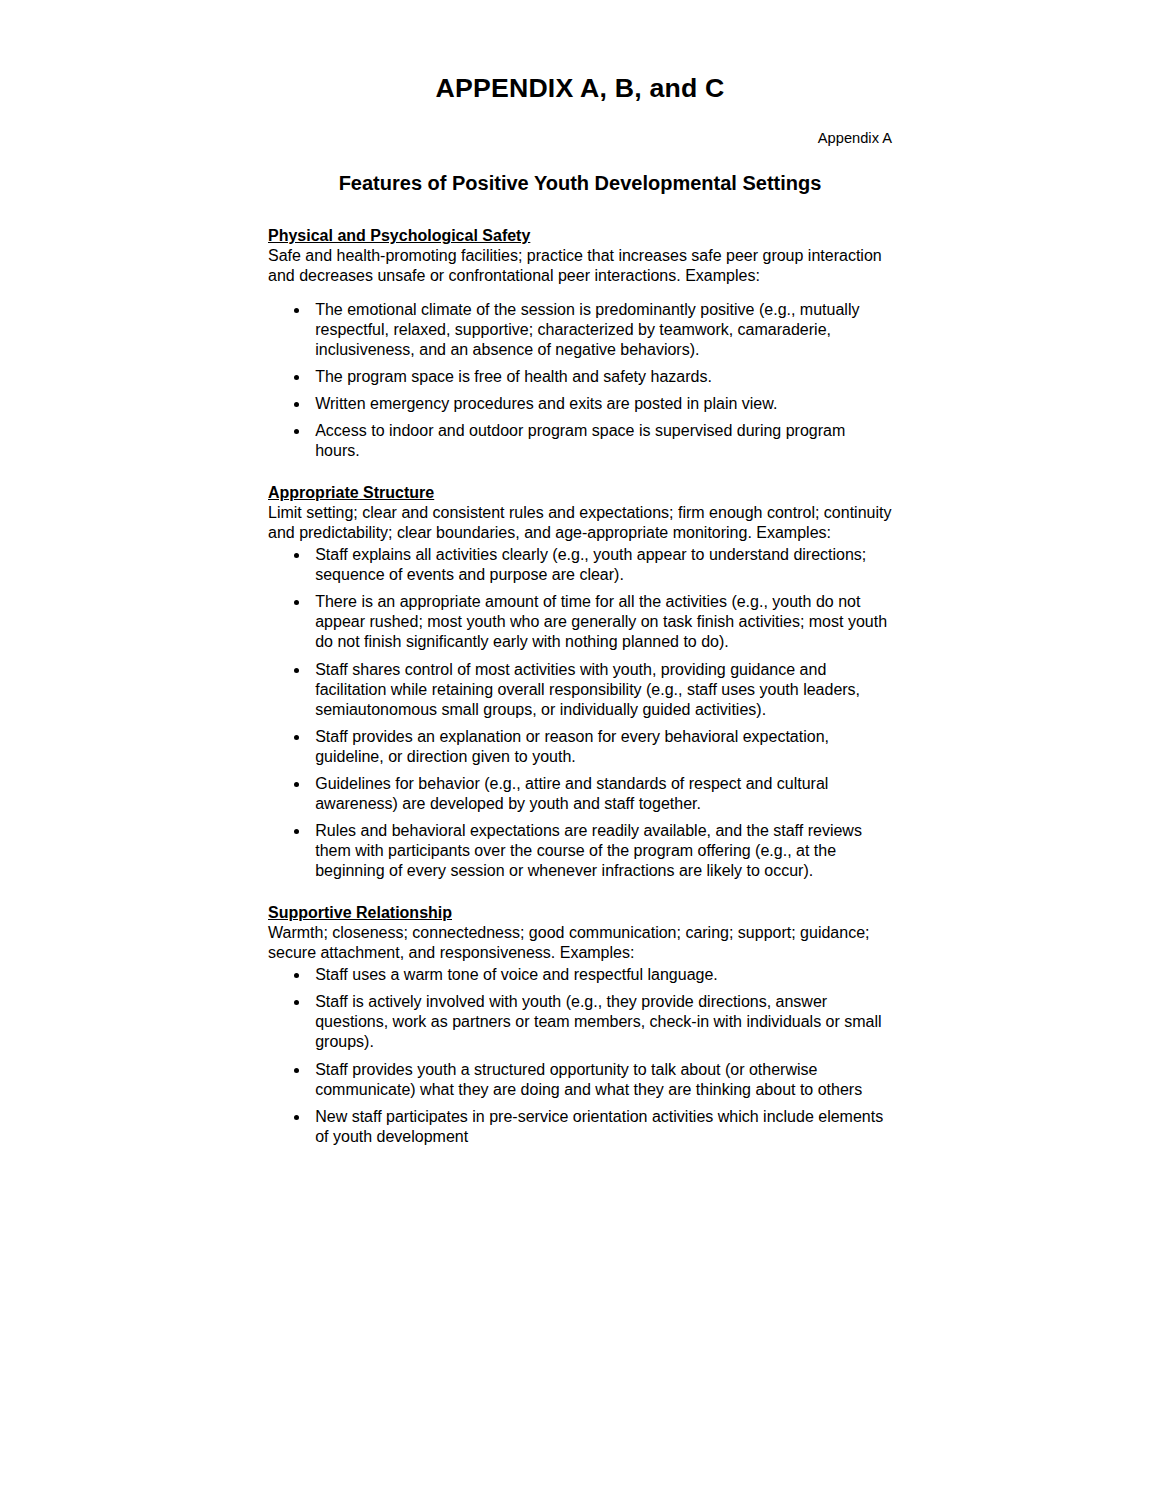APPENDIX A, B, and C
Appendix A
Features of Positive Youth Developmental Settings
Physical and Psychological Safety
Safe and health-promoting facilities; practice that increases safe peer group interaction and decreases unsafe or confrontational peer interactions. Examples:
The emotional climate of the session is predominantly positive (e.g., mutually respectful, relaxed, supportive; characterized by teamwork, camaraderie, inclusiveness, and an absence of negative behaviors).
The program space is free of health and safety hazards.
Written emergency procedures and exits are posted in plain view.
Access to indoor and outdoor program space is supervised during program hours.
Appropriate Structure
Limit setting; clear and consistent rules and expectations; firm enough control; continuity and predictability; clear boundaries, and age-appropriate monitoring. Examples:
Staff explains all activities clearly (e.g., youth appear to understand directions; sequence of events and purpose are clear).
There is an appropriate amount of time for all the activities (e.g., youth do not appear rushed; most youth who are generally on task finish activities; most youth do not finish significantly early with nothing planned to do).
Staff shares control of most activities with youth, providing guidance and facilitation while retaining overall responsibility (e.g., staff uses youth leaders, semiautonomous small groups, or individually guided activities).
Staff provides an explanation or reason for every behavioral expectation, guideline, or direction given to youth.
Guidelines for behavior (e.g., attire and standards of respect and cultural awareness) are developed by youth and staff together.
Rules and behavioral expectations are readily available, and the staff reviews them with participants over the course of the program offering (e.g., at the beginning of every session or whenever infractions are likely to occur).
Supportive Relationship
Warmth; closeness; connectedness; good communication; caring; support; guidance; secure attachment, and responsiveness. Examples:
Staff uses a warm tone of voice and respectful language.
Staff is actively involved with youth (e.g., they provide directions, answer questions, work as partners or team members, check-in with individuals or small groups).
Staff provides youth a structured opportunity to talk about (or otherwise communicate) what they are doing and what they are thinking about to others
New staff participates in pre-service orientation activities which include elements of youth development